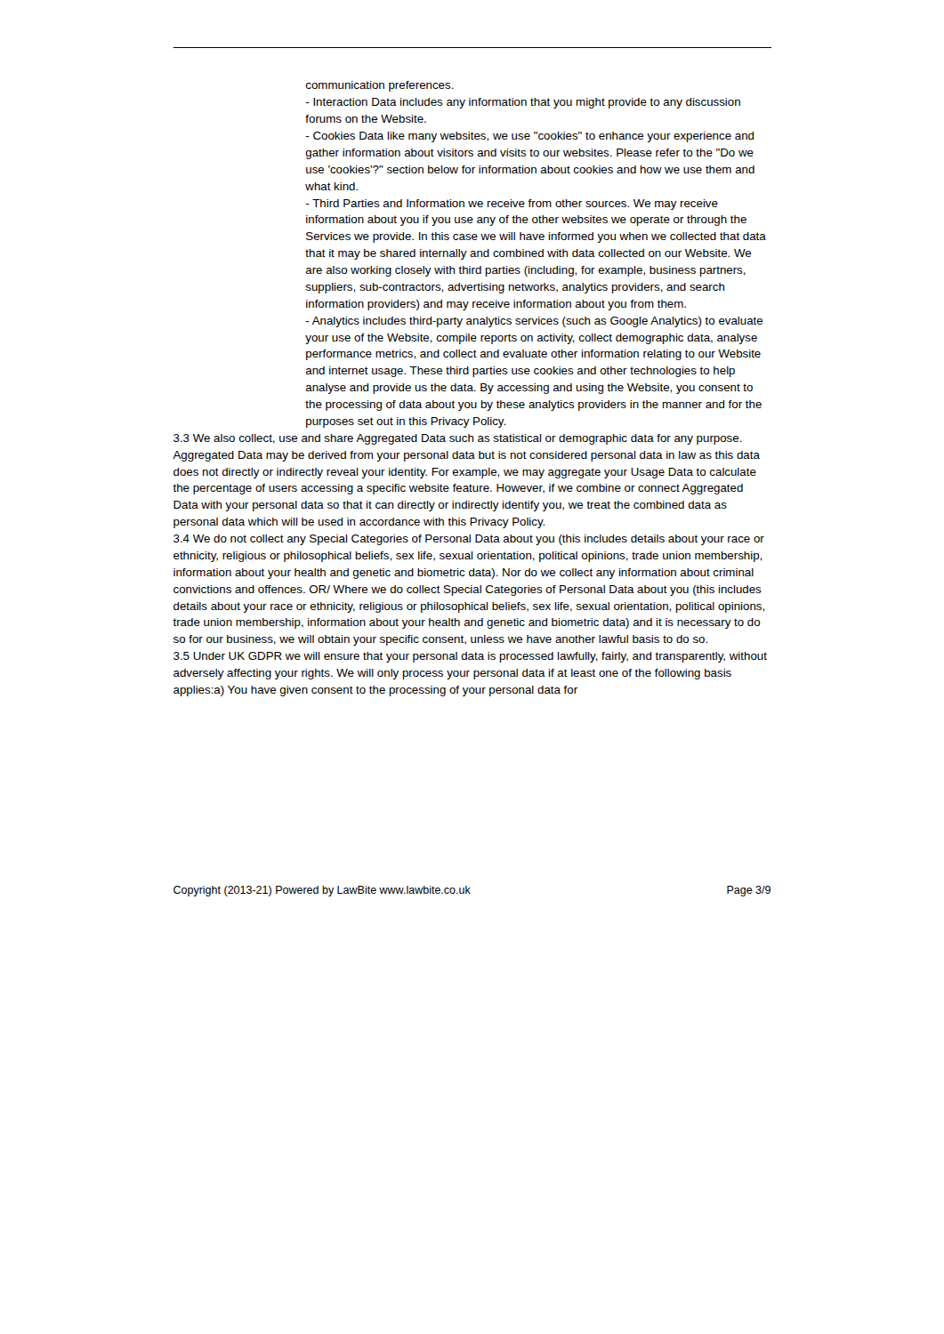communication preferences.
- Interaction Data includes any information that you might provide to any discussion forums on the Website.
- Cookies Data like many websites, we use "cookies" to enhance your experience and gather information about visitors and visits to our websites. Please refer to the "Do we use 'cookies'?" section below for information about cookies and how we use them and what kind.
- Third Parties and Information we receive from other sources. We may receive information about you if you use any of the other websites we operate or through the Services we provide. In this case we will have informed you when we collected that data that it may be shared internally and combined with data collected on our Website. We are also working closely with third parties (including, for example, business partners, suppliers, sub-contractors, advertising networks, analytics providers, and search information providers) and may receive information about you from them.
- Analytics includes third-party analytics services (such as Google Analytics) to evaluate your use of the Website, compile reports on activity, collect demographic data, analyse performance metrics, and collect and evaluate other information relating to our Website and internet usage. These third parties use cookies and other technologies to help analyse and provide us the data. By accessing and using the Website, you consent to the processing of data about you by these analytics providers in the manner and for the purposes set out in this Privacy Policy.
3.3 We also collect, use and share Aggregated Data such as statistical or demographic data for any purpose. Aggregated Data may be derived from your personal data but is not considered personal data in law as this data does not directly or indirectly reveal your identity. For example, we may aggregate your Usage Data to calculate the percentage of users accessing a specific website feature. However, if we combine or connect Aggregated Data with your personal data so that it can directly or indirectly identify you, we treat the combined data as personal data which will be used in accordance with this Privacy Policy.
3.4 We do not collect any Special Categories of Personal Data about you (this includes details about your race or ethnicity, religious or philosophical beliefs, sex life, sexual orientation, political opinions, trade union membership, information about your health and genetic and biometric data). Nor do we collect any information about criminal convictions and offences. OR/ Where we do collect Special Categories of Personal Data about you (this includes details about your race or ethnicity, religious or philosophical beliefs, sex life, sexual orientation, political opinions, trade union membership, information about your health and genetic and biometric data) and it is necessary to do so for our business, we will obtain your specific consent, unless we have another lawful basis to do so.
3.5 Under UK GDPR we will ensure that your personal data is processed lawfully, fairly, and transparently, without adversely affecting your rights. We will only process your personal data if at least one of the following basis applies:a) You have given consent to the processing of your personal data for
Copyright (2013-21) Powered by LawBite www.lawbite.co.uk
Page 3/9